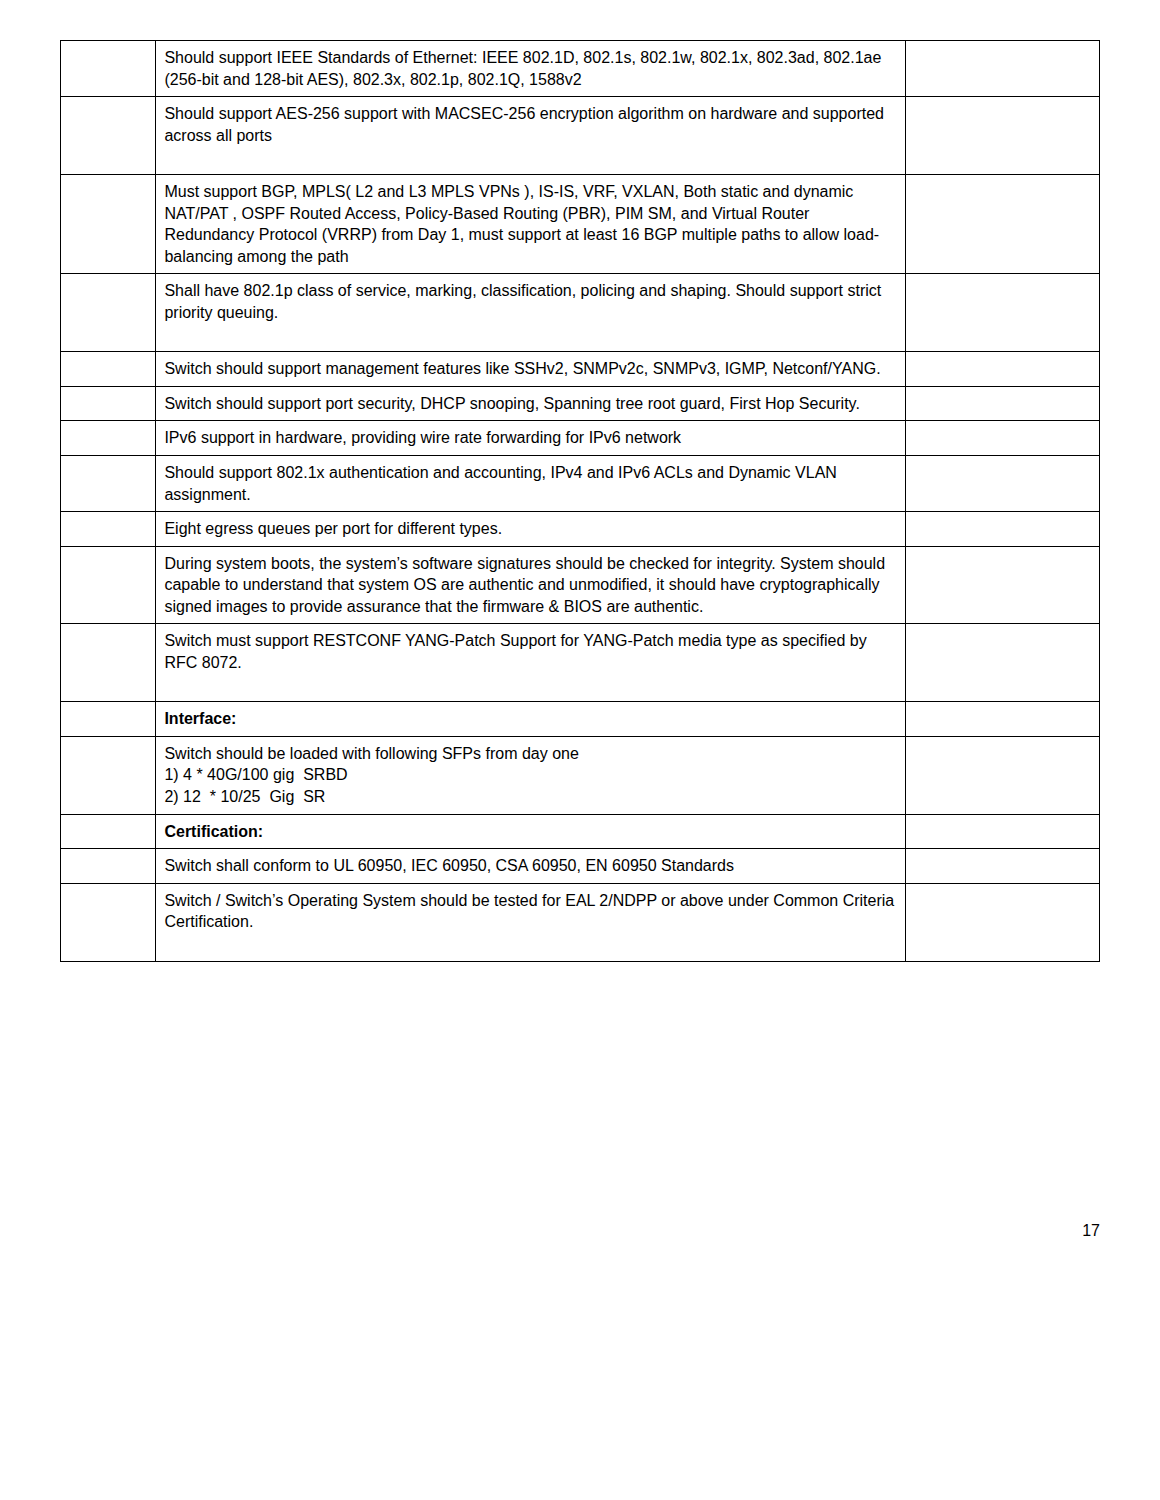| | Should support IEEE Standards of Ethernet: IEEE 802.1D, 802.1s, 802.1w, 802.1x, 802.3ad, 802.1ae (256-bit and 128-bit AES), 802.3x, 802.1p, 802.1Q, 1588v2 | |
| | Should support AES-256 support with MACSEC-256 encryption algorithm on hardware and supported across all ports | |
| | Must support BGP, MPLS( L2 and L3 MPLS VPNs ), IS-IS, VRF, VXLAN, Both static and dynamic NAT/PAT , OSPF Routed Access, Policy-Based Routing (PBR), PIM SM, and Virtual Router Redundancy Protocol (VRRP) from Day 1, must support at least 16 BGP multiple paths to allow load-balancing among the path | |
| | Shall have 802.1p class of service, marking, classification, policing and shaping. Should support strict priority queuing. | |
| | Switch should support management features like SSHv2, SNMPv2c, SNMPv3, IGMP, Netconf/YANG. | |
| | Switch should support port security, DHCP snooping, Spanning tree root guard, First Hop Security. | |
| | IPv6 support in hardware, providing wire rate forwarding for IPv6 network | |
| | Should support 802.1x authentication and accounting, IPv4 and IPv6 ACLs and Dynamic VLAN assignment. | |
| | Eight egress queues per port for different types. | |
| | During system boots, the system’s software signatures should be checked for integrity. System should capable to understand that system OS are authentic and unmodified, it should have cryptographically signed images to provide assurance that the firmware & BIOS are authentic. | |
| | Switch must support RESTCONF YANG-Patch Support for YANG-Patch media type as specified by RFC 8072. | |
| | Interface: | |
| | Switch should be loaded with following SFPs from day one 1) 4 * 40G/100 gig SRBD 2) 12 * 10/25 Gig SR | |
| | Certification: | |
| | Switch shall conform to UL 60950, IEC 60950, CSA 60950, EN 60950 Standards | |
| | Switch / Switch’s Operating System should be tested for EAL 2/NDPP or above under Common Criteria Certification. | |
17